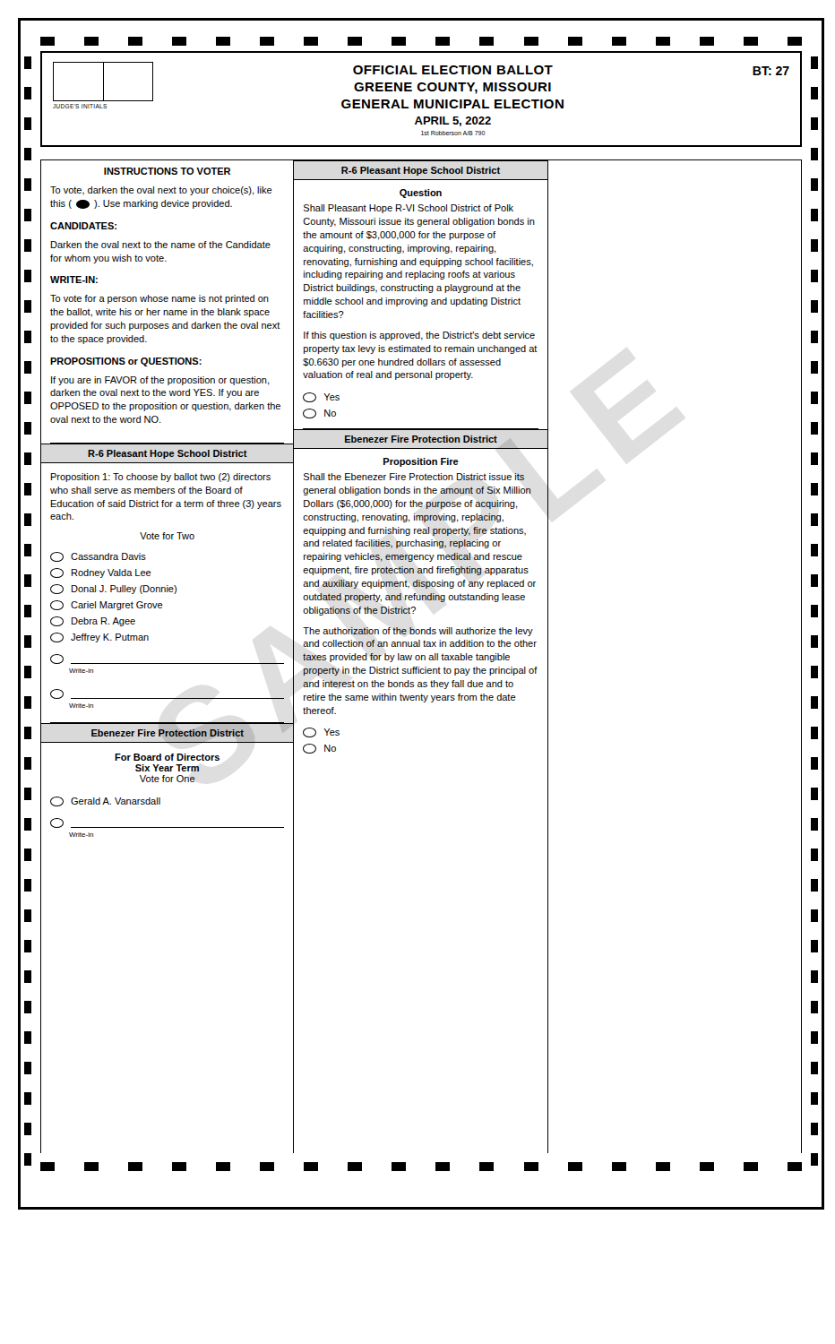JUDGE'S INITIALS
OFFICIAL ELECTION BALLOT
GREENE COUNTY, MISSOURI
GENERAL MUNICIPAL ELECTION
APRIL 5, 2022
1st Robberson A/B 790
BT: 27
SAMPLE
INSTRUCTIONS TO VOTER
To vote, darken the oval next to your choice(s), like this ( ). Use marking device provided.
CANDIDATES:
Darken the oval next to the name of the Candidate for whom you wish to vote.
WRITE-IN:
To vote for a person whose name is not printed on the ballot, write his or her name in the blank space provided for such purposes and darken the oval next to the space provided.
PROPOSITIONS or QUESTIONS:
If you are in FAVOR of the proposition or question, darken the oval next to the word YES. If you are OPPOSED to the proposition or question, darken the oval next to the word NO.
R-6 Pleasant Hope School District
Proposition 1: To choose by ballot two (2) directors who shall serve as members of the Board of Education of said District for a term of three (3) years each.
Vote for Two
Cassandra Davis
Rodney Valda Lee
Donal J. Pulley (Donnie)
Cariel Margret Grove
Debra R. Agee
Jeffrey K. Putman
Write-in
Write-in
Ebenezer Fire Protection District
For Board of Directors
Six Year Term
Vote for One
Gerald A. Vanarsdall
Write-in
R-6 Pleasant Hope School District
Question
Shall Pleasant Hope R-VI School District of Polk County, Missouri issue its general obligation bonds in the amount of $3,000,000 for the purpose of acquiring, constructing, improving, repairing, renovating, furnishing and equipping school facilities, including repairing and replacing roofs at various District buildings, constructing a playground at the middle school and improving and updating District facilities?
If this question is approved, the District's debt service property tax levy is estimated to remain unchanged at $0.6630 per one hundred dollars of assessed valuation of real and personal property.
Yes
No
Ebenezer Fire Protection District
Proposition Fire
Shall the Ebenezer Fire Protection District issue its general obligation bonds in the amount of Six Million Dollars ($6,000,000) for the purpose of acquiring, constructing, renovating, improving, replacing, equipping and furnishing real property, fire stations, and related facilities, purchasing, replacing or repairing vehicles, emergency medical and rescue equipment, fire protection and firefighting apparatus and auxiliary equipment, disposing of any replaced or outdated property, and refunding outstanding lease obligations of the District?
The authorization of the bonds will authorize the levy and collection of an annual tax in addition to the other taxes provided for by law on all taxable tangible property in the District sufficient to pay the principal of and interest on the bonds as they fall due and to retire the same within twenty years from the date thereof.
Yes
No